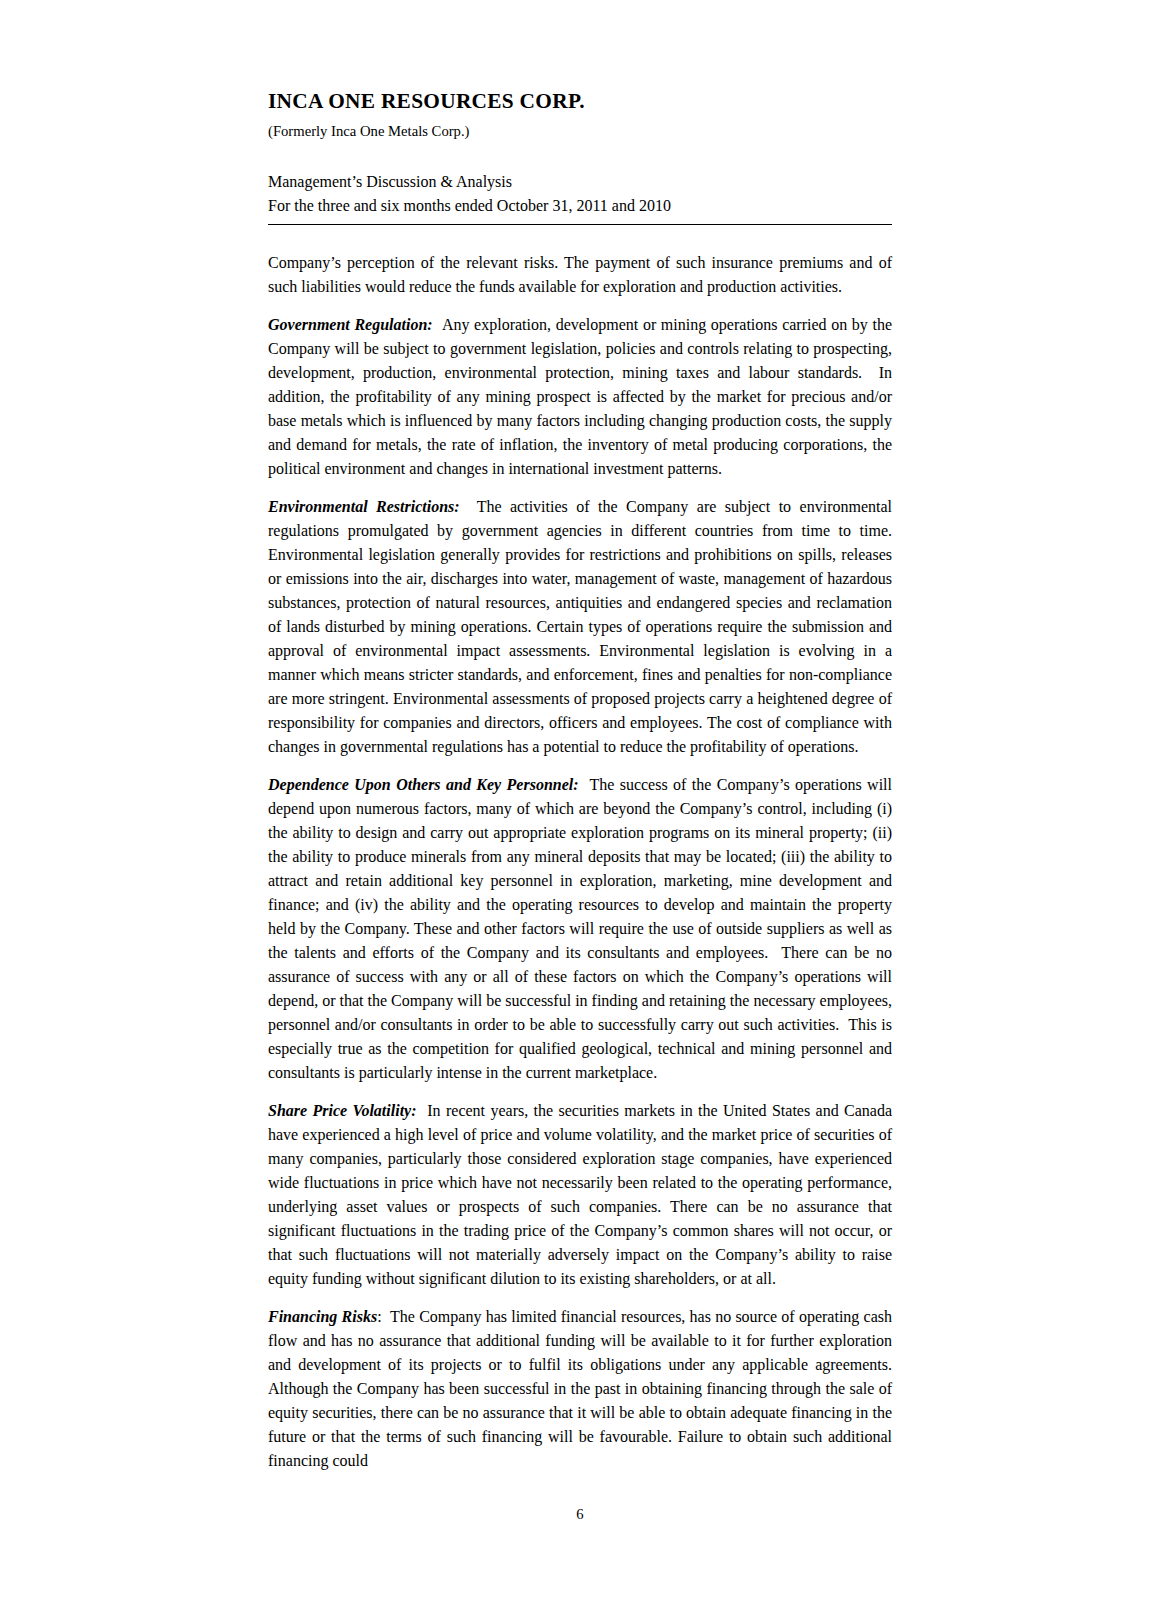INCA ONE RESOURCES CORP.
(Formerly Inca One Metals Corp.)
Management’s Discussion & Analysis
For the three and six months ended October 31, 2011 and 2010
Company’s perception of the relevant risks. The payment of such insurance premiums and of such liabilities would reduce the funds available for exploration and production activities.
Government Regulation: Any exploration, development or mining operations carried on by the Company will be subject to government legislation, policies and controls relating to prospecting, development, production, environmental protection, mining taxes and labour standards. In addition, the profitability of any mining prospect is affected by the market for precious and/or base metals which is influenced by many factors including changing production costs, the supply and demand for metals, the rate of inflation, the inventory of metal producing corporations, the political environment and changes in international investment patterns.
Environmental Restrictions: The activities of the Company are subject to environmental regulations promulgated by government agencies in different countries from time to time. Environmental legislation generally provides for restrictions and prohibitions on spills, releases or emissions into the air, discharges into water, management of waste, management of hazardous substances, protection of natural resources, antiquities and endangered species and reclamation of lands disturbed by mining operations. Certain types of operations require the submission and approval of environmental impact assessments. Environmental legislation is evolving in a manner which means stricter standards, and enforcement, fines and penalties for non-compliance are more stringent. Environmental assessments of proposed projects carry a heightened degree of responsibility for companies and directors, officers and employees. The cost of compliance with changes in governmental regulations has a potential to reduce the profitability of operations.
Dependence Upon Others and Key Personnel: The success of the Company’s operations will depend upon numerous factors, many of which are beyond the Company’s control, including (i) the ability to design and carry out appropriate exploration programs on its mineral property; (ii) the ability to produce minerals from any mineral deposits that may be located; (iii) the ability to attract and retain additional key personnel in exploration, marketing, mine development and finance; and (iv) the ability and the operating resources to develop and maintain the property held by the Company. These and other factors will require the use of outside suppliers as well as the talents and efforts of the Company and its consultants and employees. There can be no assurance of success with any or all of these factors on which the Company’s operations will depend, or that the Company will be successful in finding and retaining the necessary employees, personnel and/or consultants in order to be able to successfully carry out such activities. This is especially true as the competition for qualified geological, technical and mining personnel and consultants is particularly intense in the current marketplace.
Share Price Volatility: In recent years, the securities markets in the United States and Canada have experienced a high level of price and volume volatility, and the market price of securities of many companies, particularly those considered exploration stage companies, have experienced wide fluctuations in price which have not necessarily been related to the operating performance, underlying asset values or prospects of such companies. There can be no assurance that significant fluctuations in the trading price of the Company’s common shares will not occur, or that such fluctuations will not materially adversely impact on the Company’s ability to raise equity funding without significant dilution to its existing shareholders, or at all.
Financing Risks: The Company has limited financial resources, has no source of operating cash flow and has no assurance that additional funding will be available to it for further exploration and development of its projects or to fulfil its obligations under any applicable agreements. Although the Company has been successful in the past in obtaining financing through the sale of equity securities, there can be no assurance that it will be able to obtain adequate financing in the future or that the terms of such financing will be favourable. Failure to obtain such additional financing could
6